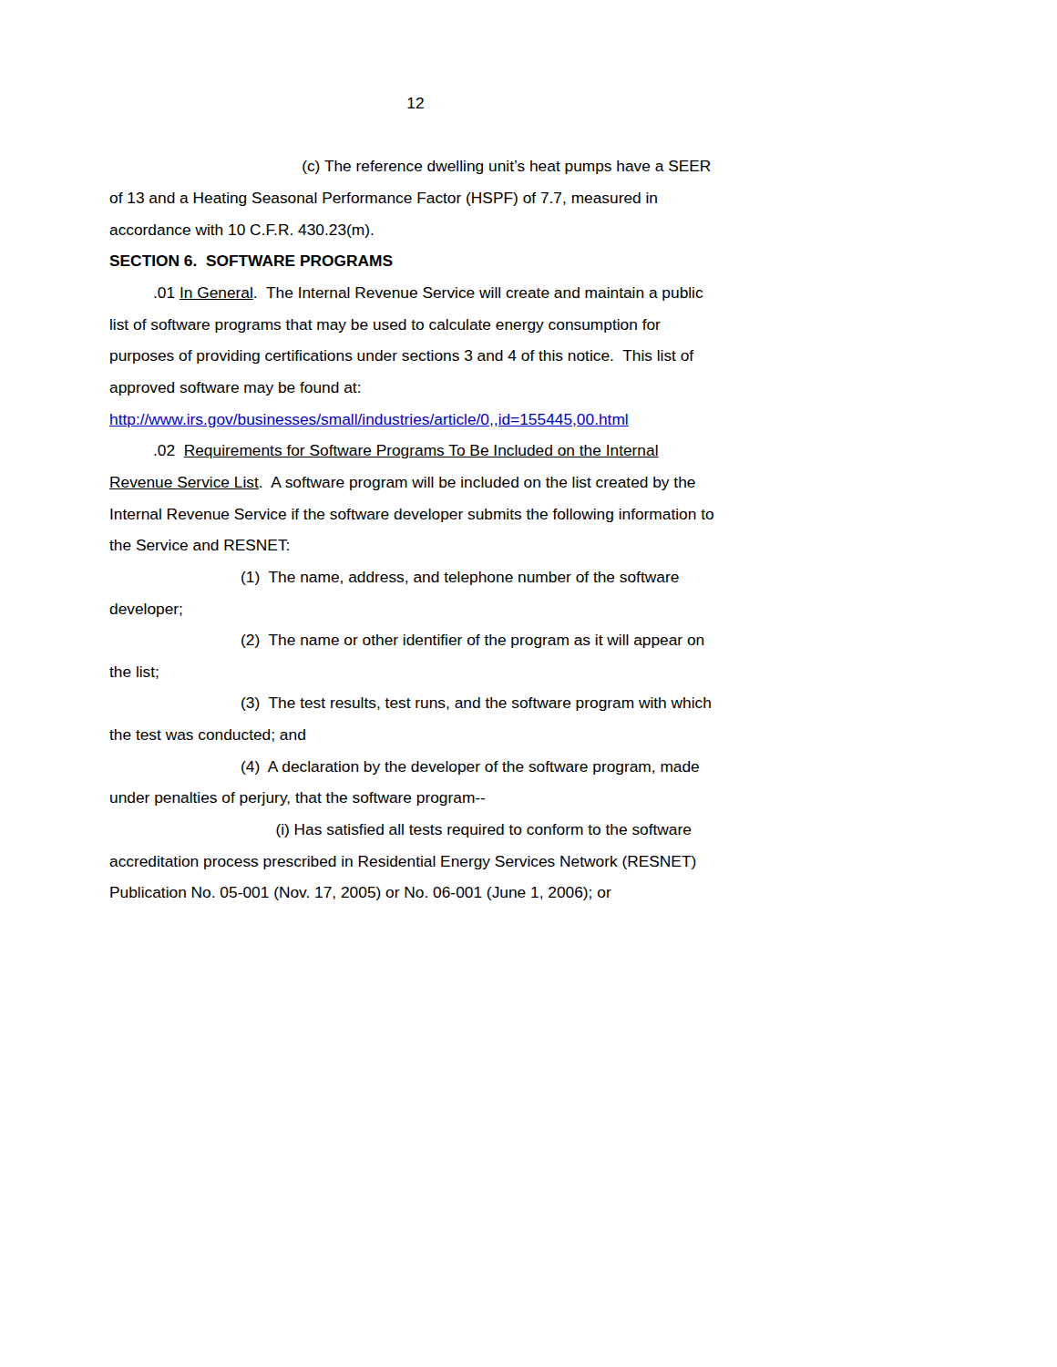12
(c) The reference dwelling unit’s heat pumps have a SEER of 13 and a Heating Seasonal Performance Factor (HSPF) of 7.7, measured in accordance with 10 C.F.R. 430.23(m).
SECTION 6. SOFTWARE PROGRAMS
.01 In General. The Internal Revenue Service will create and maintain a public list of software programs that may be used to calculate energy consumption for purposes of providing certifications under sections 3 and 4 of this notice. This list of approved software may be found at:
http://www.irs.gov/businesses/small/industries/article/0,,id=155445,00.html
.02 Requirements for Software Programs To Be Included on the Internal Revenue Service List. A software program will be included on the list created by the Internal Revenue Service if the software developer submits the following information to the Service and RESNET:
(1) The name, address, and telephone number of the software developer;
(2) The name or other identifier of the program as it will appear on the list;
(3) The test results, test runs, and the software program with which the test was conducted; and
(4) A declaration by the developer of the software program, made under penalties of perjury, that the software program--
(i) Has satisfied all tests required to conform to the software accreditation process prescribed in Residential Energy Services Network (RESNET) Publication No. 05-001 (Nov. 17, 2005) or No. 06-001 (June 1, 2006); or